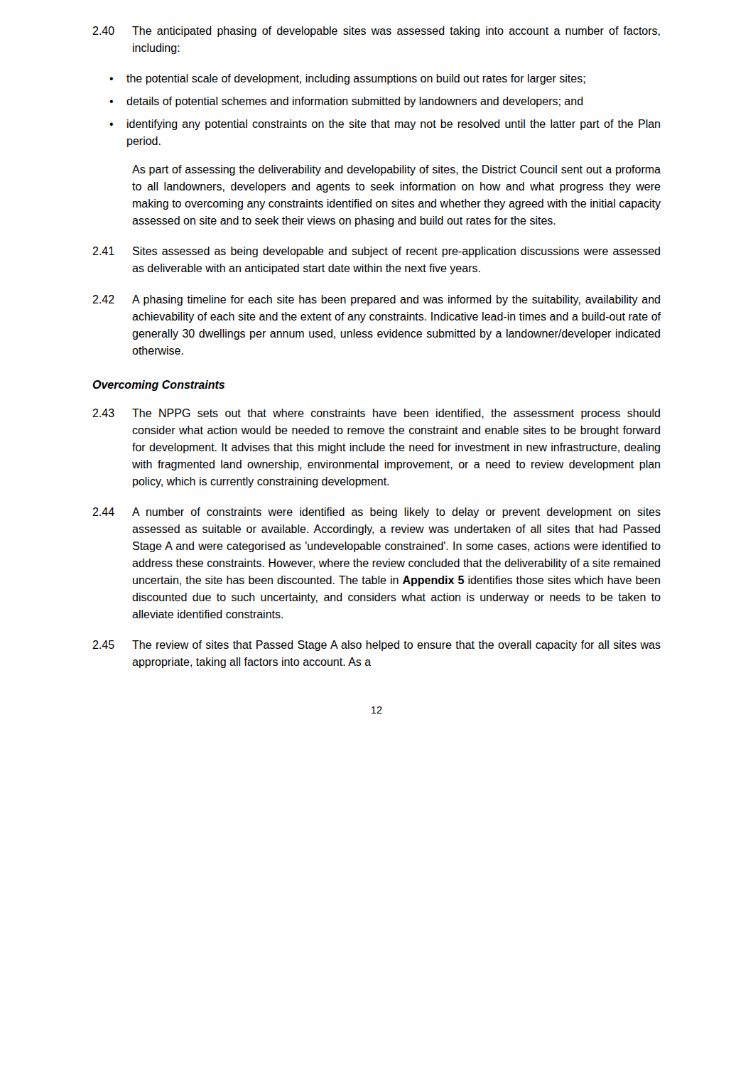2.40
The anticipated phasing of developable sites was assessed taking into account a number of factors, including:
the potential scale of development, including assumptions on build out rates for larger sites;
details of potential schemes and information submitted by landowners and developers; and
identifying any potential constraints on the site that may not be resolved until the latter part of the Plan period.
As part of assessing the deliverability and developability of sites, the District Council sent out a proforma to all landowners, developers and agents to seek information on how and what progress they were making to overcoming any constraints identified on sites and whether they agreed with the initial capacity assessed on site and to seek their views on phasing and build out rates for the sites.
2.41
Sites assessed as being developable and subject of recent pre-application discussions were assessed as deliverable with an anticipated start date within the next five years.
2.42
A phasing timeline for each site has been prepared and was informed by the suitability, availability and achievability of each site and the extent of any constraints. Indicative lead-in times and a build-out rate of generally 30 dwellings per annum used, unless evidence submitted by a landowner/developer indicated otherwise.
Overcoming Constraints
2.43
The NPPG sets out that where constraints have been identified, the assessment process should consider what action would be needed to remove the constraint and enable sites to be brought forward for development. It advises that this might include the need for investment in new infrastructure, dealing with fragmented land ownership, environmental improvement, or a need to review development plan policy, which is currently constraining development.
2.44
A number of constraints were identified as being likely to delay or prevent development on sites assessed as suitable or available. Accordingly, a review was undertaken of all sites that had Passed Stage A and were categorised as 'undevelopable constrained'. In some cases, actions were identified to address these constraints. However, where the review concluded that the deliverability of a site remained uncertain, the site has been discounted. The table in Appendix 5 identifies those sites which have been discounted due to such uncertainty, and considers what action is underway or needs to be taken to alleviate identified constraints.
2.45
The review of sites that Passed Stage A also helped to ensure that the overall capacity for all sites was appropriate, taking all factors into account. As a
12